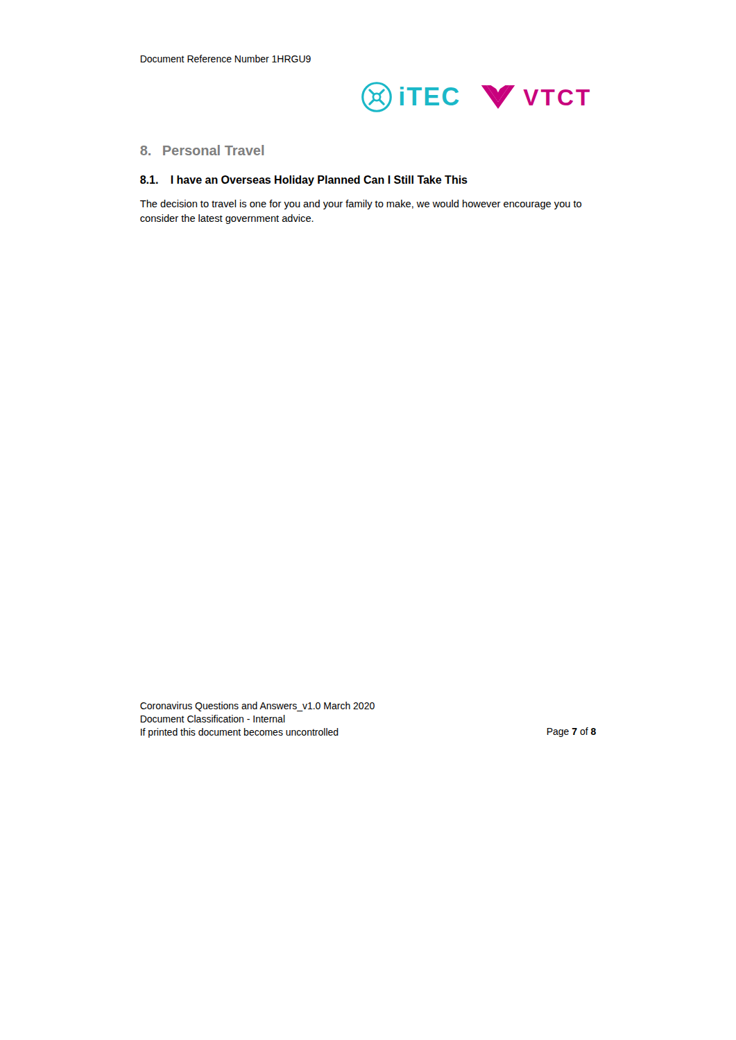Document Reference Number 1HRGU9
iTEC
VTCT
8. Personal Travel
8.1. I have an Overseas Holiday Planned Can I Still Take This
The decision to travel is one for you and your family to make, we would however encourage you to consider the latest government advice.
Coronavirus Questions and Answers_v1.0 March 2020
Document Classification - Internal
If printed this document becomes uncontrolled
Page 7 of 8